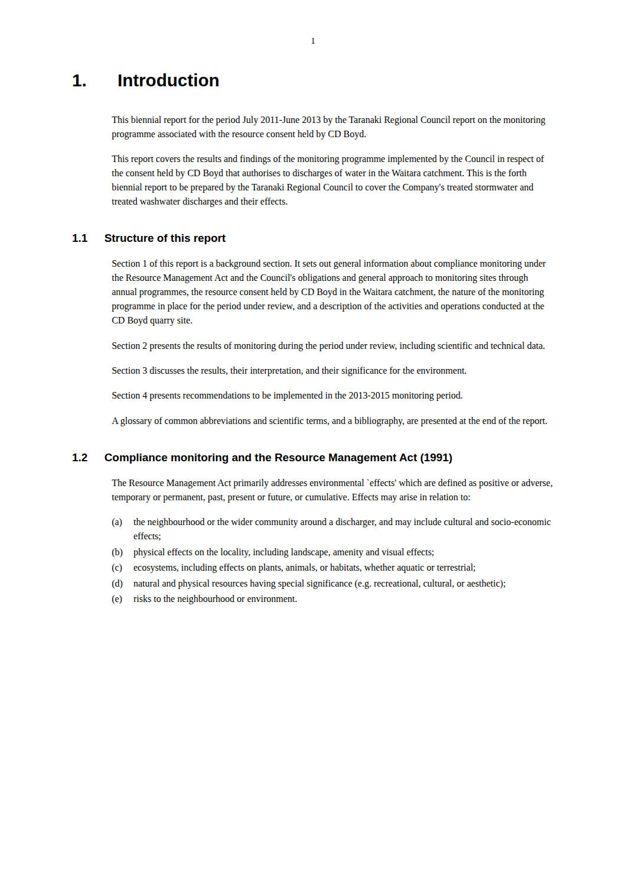1
1. Introduction
This biennial report for the period July 2011-June 2013 by the Taranaki Regional Council report on the monitoring programme associated with the resource consent held by CD Boyd.
This report covers the results and findings of the monitoring programme implemented by the Council in respect of the consent held by CD Boyd that authorises to discharges of water in the Waitara catchment. This is the forth biennial report to be prepared by the Taranaki Regional Council to cover the Company's treated stormwater and treated washwater discharges and their effects.
1.1 Structure of this report
Section 1 of this report is a background section. It sets out general information about compliance monitoring under the Resource Management Act and the Council's obligations and general approach to monitoring sites through annual programmes, the resource consent held by CD Boyd in the Waitara catchment, the nature of the monitoring programme in place for the period under review, and a description of the activities and operations conducted at the CD Boyd quarry site.
Section 2 presents the results of monitoring during the period under review, including scientific and technical data.
Section 3 discusses the results, their interpretation, and their significance for the environment.
Section 4 presents recommendations to be implemented in the 2013-2015 monitoring period.
A glossary of common abbreviations and scientific terms, and a bibliography, are presented at the end of the report.
1.2 Compliance monitoring and the Resource Management Act (1991)
The Resource Management Act primarily addresses environmental `effects' which are defined as positive or adverse, temporary or permanent, past, present or future, or cumulative. Effects may arise in relation to:
(a) the neighbourhood or the wider community around a discharger, and may include cultural and socio-economic effects;
(b) physical effects on the locality, including landscape, amenity and visual effects;
(c) ecosystems, including effects on plants, animals, or habitats, whether aquatic or terrestrial;
(d) natural and physical resources having special significance (e.g. recreational, cultural, or aesthetic);
(e) risks to the neighbourhood or environment.